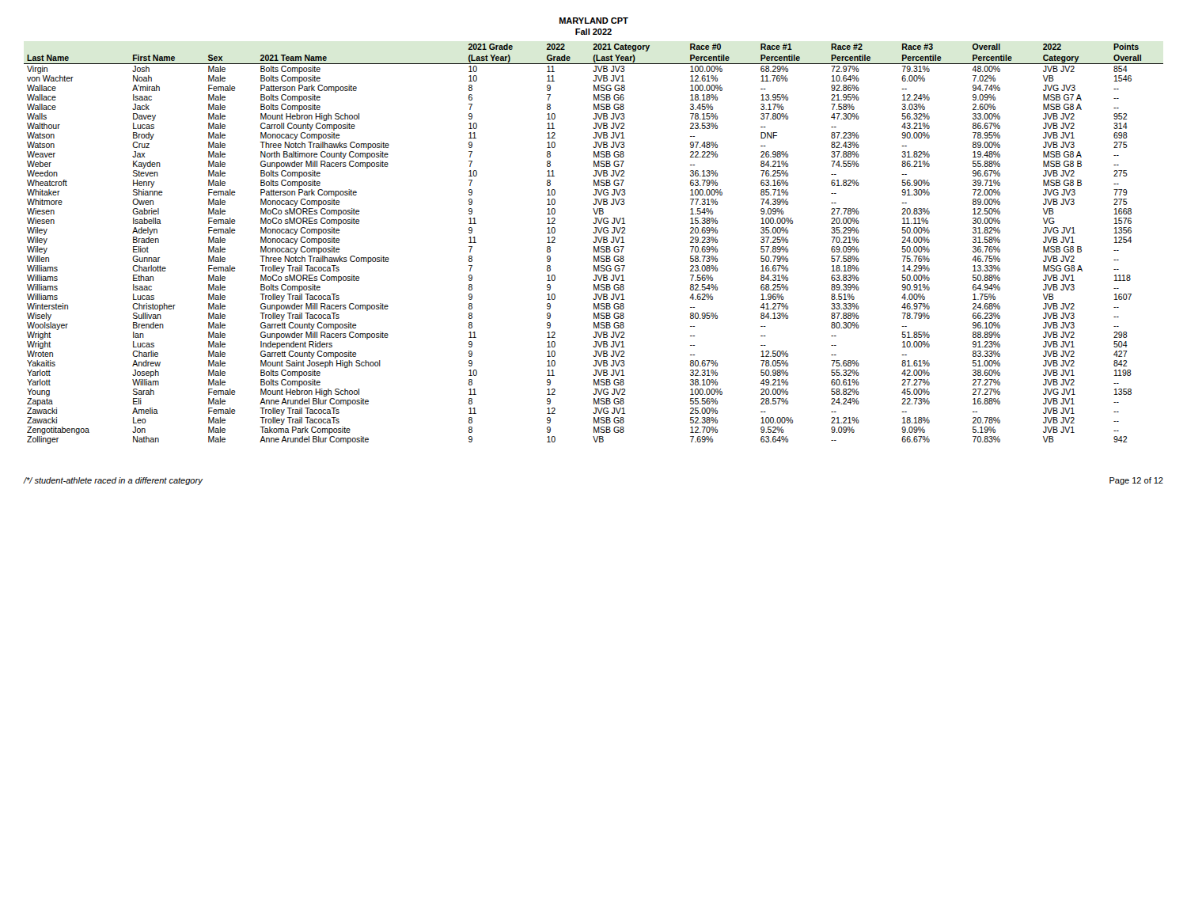MARYLAND CPT
Fall 2022
| | | | | 2021 Grade | 2022 | 2021 Category | Race #0 | Race #1 | Race #2 | Race #3 | Overall | 2022 | Points |
| --- | --- | --- | --- | --- | --- | --- | --- | --- | --- | --- | --- | --- | --- |
| Last Name | First Name | Sex | 2021 Team Name | (Last Year) | Grade | (Last Year) | Percentile | Percentile | Percentile | Percentile | Percentile | Category | Overall |
| Virgin | Josh | Male | Bolts Composite | 10 | 11 | JVB JV3 | 100.00% | 68.29% | 72.97% | 79.31% | 48.00% | JVB JV2 | 854 |
| von Wachter | Noah | Male | Bolts Composite | 10 | 11 | JVB JV1 | 12.61% | 11.76% | 10.64% | 6.00% | 7.02% | VB | 1546 |
| Wallace | A'mirah | Female | Patterson Park Composite | 8 | 9 | MSG G8 | 100.00% | -- | 92.86% | -- | 94.74% | JVG JV3 | -- |
| Wallace | Isaac | Male | Bolts Composite | 6 | 7 | MSB G6 | 18.18% | 13.95% | 21.95% | 12.24% | 9.09% | MSB G7 A | -- |
| Wallace | Jack | Male | Bolts Composite | 7 | 8 | MSB G8 | 3.45% | 3.17% | 7.58% | 3.03% | 2.60% | MSB G8 A | -- |
| Walls | Davey | Male | Mount Hebron High School | 9 | 10 | JVB JV3 | 78.15% | 37.80% | 47.30% | 56.32% | 33.00% | JVB JV2 | 952 |
| Walthour | Lucas | Male | Carroll County Composite | 10 | 11 | JVB JV2 | 23.53% | -- | -- | 43.21% | 86.67% | JVB JV2 | 314 |
| Watson | Brody | Male | Monocacy Composite | 11 | 12 | JVB JV1 | -- | DNF | 87.23% | 90.00% | 78.95% | JVB JV1 | 698 |
| Watson | Cruz | Male | Three Notch Trailhawks Composite | 9 | 10 | JVB JV3 | 97.48% | -- | 82.43% | -- | 89.00% | JVB JV3 | 275 |
| Weaver | Jax | Male | North Baltimore County Composite | 7 | 8 | MSB G8 | 22.22% | 26.98% | 37.88% | 31.82% | 19.48% | MSB G8 A | -- |
| Weber | Kayden | Male | Gunpowder Mill Racers Composite | 7 | 8 | MSB G7 | -- | 84.21% | 74.55% | 86.21% | 55.88% | MSB G8 B | -- |
| Weedon | Steven | Male | Bolts Composite | 10 | 11 | JVB JV2 | 36.13% | 76.25% | -- | -- | 96.67% | JVB JV2 | 275 |
| Wheatcroft | Henry | Male | Bolts Composite | 7 | 8 | MSB G7 | 63.79% | 63.16% | 61.82% | 56.90% | 39.71% | MSB G8 B | -- |
| Whitaker | Shianne | Female | Patterson Park Composite | 9 | 10 | JVG JV3 | 100.00% | 85.71% | -- | 91.30% | 72.00% | JVG JV3 | 779 |
| Whitmore | Owen | Male | Monocacy Composite | 9 | 10 | JVB JV3 | 77.31% | 74.39% | -- | -- | 89.00% | JVB JV3 | 275 |
| Wiesen | Gabriel | Male | MoCo sMOREs Composite | 9 | 10 | VB | 1.54% | 9.09% | 27.78% | 20.83% | 12.50% | VB | 1668 |
| Wiesen | Isabella | Female | MoCo sMOREs Composite | 11 | 12 | JVG JV1 | 15.38% | 100.00% | 20.00% | 11.11% | 30.00% | VG | 1576 |
| Wiley | Adelyn | Female | Monocacy Composite | 9 | 10 | JVG JV2 | 20.69% | 35.00% | 35.29% | 50.00% | 31.82% | JVG JV1 | 1356 |
| Wiley | Braden | Male | Monocacy Composite | 11 | 12 | JVB JV1 | 29.23% | 37.25% | 70.21% | 24.00% | 31.58% | JVB JV1 | 1254 |
| Wiley | Eliot | Male | Monocacy Composite | 7 | 8 | MSB G7 | 70.69% | 57.89% | 69.09% | 50.00% | 36.76% | MSB G8 B | -- |
| Willen | Gunnar | Male | Three Notch Trailhawks Composite | 8 | 9 | MSB G8 | 58.73% | 50.79% | 57.58% | 75.76% | 46.75% | JVB JV2 | -- |
| Williams | Charlotte | Female | Trolley Trail TacocaTs | 7 | 8 | MSG G7 | 23.08% | 16.67% | 18.18% | 14.29% | 13.33% | MSG G8 A | -- |
| Williams | Ethan | Male | MoCo sMOREs Composite | 9 | 10 | JVB JV1 | 7.56% | 84.31% | 63.83% | 50.00% | 50.88% | JVB JV1 | 1118 |
| Williams | Isaac | Male | Bolts Composite | 8 | 9 | MSB G8 | 82.54% | 68.25% | 89.39% | 90.91% | 64.94% | JVB JV3 | -- |
| Williams | Lucas | Male | Trolley Trail TacocaTs | 9 | 10 | JVB JV1 | 4.62% | 1.96% | 8.51% | 4.00% | 1.75% | VB | 1607 |
| Winterstein | Christopher | Male | Gunpowder Mill Racers Composite | 8 | 9 | MSB G8 | -- | 41.27% | 33.33% | 46.97% | 24.68% | JVB JV2 | -- |
| Wisely | Sullivan | Male | Trolley Trail TacocaTs | 8 | 9 | MSB G8 | 80.95% | 84.13% | 87.88% | 78.79% | 66.23% | JVB JV3 | -- |
| Woolslayer | Brenden | Male | Garrett County Composite | 8 | 9 | MSB G8 | -- | -- | 80.30% | -- | 96.10% | JVB JV3 | -- |
| Wright | Ian | Male | Gunpowder Mill Racers Composite | 11 | 12 | JVB JV2 | -- | -- | -- | 51.85% | 88.89% | JVB JV2 | 298 |
| Wright | Lucas | Male | Independent Riders | 9 | 10 | JVB JV1 | -- | -- | -- | 10.00% | 91.23% | JVB JV1 | 504 |
| Wroten | Charlie | Male | Garrett County Composite | 9 | 10 | JVB JV2 | -- | 12.50% | -- | -- | 83.33% | JVB JV2 | 427 |
| Yakaitis | Andrew | Male | Mount Saint Joseph High School | 9 | 10 | JVB JV3 | 80.67% | 78.05% | 75.68% | 81.61% | 51.00% | JVB JV2 | 842 |
| Yarlott | Joseph | Male | Bolts Composite | 10 | 11 | JVB JV1 | 32.31% | 50.98% | 55.32% | 42.00% | 38.60% | JVB JV1 | 1198 |
| Yarlott | William | Male | Bolts Composite | 8 | 9 | MSB G8 | 38.10% | 49.21% | 60.61% | 27.27% | 27.27% | JVB JV2 | -- |
| Young | Sarah | Female | Mount Hebron High School | 11 | 12 | JVG JV2 | 100.00% | 20.00% | 58.82% | 45.00% | 27.27% | JVG JV1 | 1358 |
| Zapata | Eli | Male | Anne Arundel Blur Composite | 8 | 9 | MSB G8 | 55.56% | 28.57% | 24.24% | 22.73% | 16.88% | JVB JV1 | -- |
| Zawacki | Amelia | Female | Trolley Trail TacocaTs | 11 | 12 | JVG JV1 | 25.00% | -- | -- | -- | -- | JVB JV1 | -- |
| Zawacki | Leo | Male | Trolley Trail TacocaTs | 8 | 9 | MSB G8 | 52.38% | 100.00% | 21.21% | 18.18% | 20.78% | JVB JV2 | -- |
| Zengotitabengoa | Jon | Male | Takoma Park Composite | 8 | 9 | MSB G8 | 12.70% | 9.52% | 9.09% | 9.09% | 5.19% | JVB JV1 | -- |
| Zollinger | Nathan | Male | Anne Arundel Blur Composite | 9 | 10 | VB | 7.69% | 63.64% | -- | 66.67% | 70.83% | VB | 942 |
/*/ student-athlete raced in a different category
Page 12 of 12